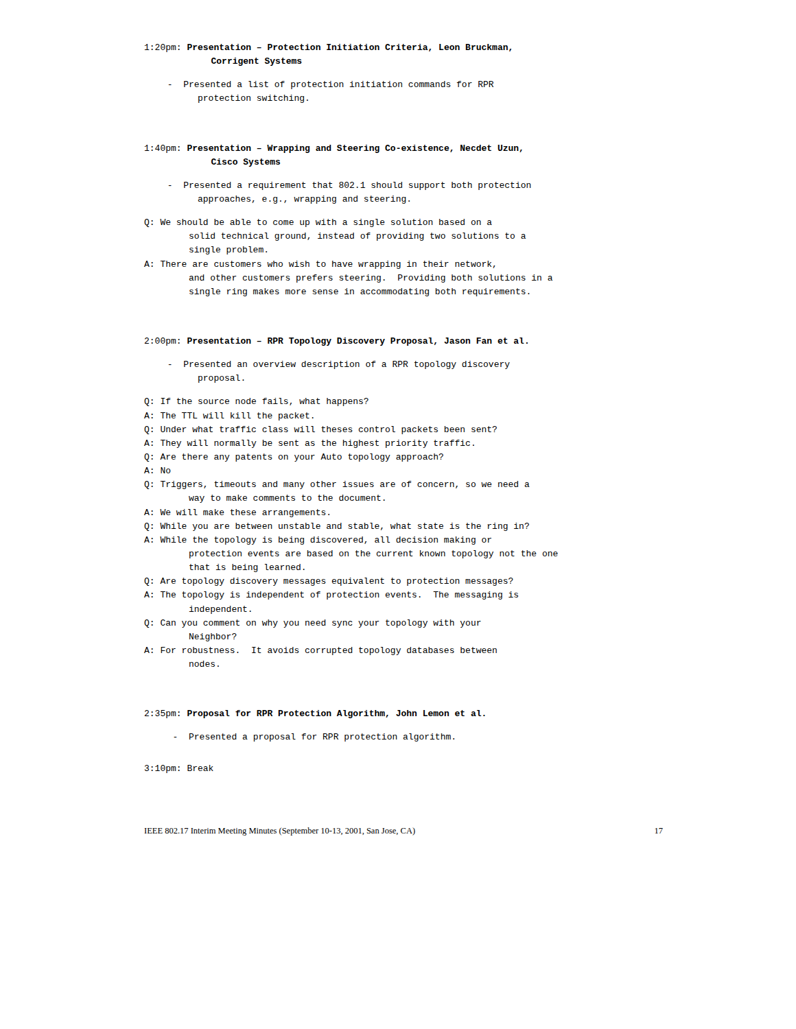1:20pm: Presentation – Protection Initiation Criteria, Leon Bruckman, Corrigent Systems
- Presented a list of protection initiation commands for RPR protection switching.
1:40pm: Presentation – Wrapping and Steering Co-existence, Necdet Uzun, Cisco Systems
- Presented a requirement that 802.1 should support both protection approaches, e.g., wrapping and steering.
Q: We should be able to come up with a single solution based on a solid technical ground, instead of providing two solutions to a single problem.
A: There are customers who wish to have wrapping in their network, and other customers prefers steering. Providing both solutions in a single ring makes more sense in accommodating both requirements.
2:00pm: Presentation – RPR Topology Discovery Proposal, Jason Fan et al.
- Presented an overview description of a RPR topology discovery proposal.
Q: If the source node fails, what happens?
A: The TTL will kill the packet.
Q: Under what traffic class will theses control packets been sent?
A: They will normally be sent as the highest priority traffic.
Q: Are there any patents on your Auto topology approach?
A: No
Q: Triggers, timeouts and many other issues are of concern, so we need a way to make comments to the document.
A: We will make these arrangements.
Q: While you are between unstable and stable, what state is the ring in?
A: While the topology is being discovered, all decision making or protection events are based on the current known topology not the one that is being learned.
Q: Are topology discovery messages equivalent to protection messages?
A: The topology is independent of protection events. The messaging is independent.
Q: Can you comment on why you need sync your topology with your Neighbor?
A: For robustness. It avoids corrupted topology databases between nodes.
2:35pm: Proposal for RPR Protection Algorithm, John Lemon et al.
- Presented a proposal for RPR protection algorithm.
3:10pm: Break
IEEE 802.17 Interim Meeting Minutes (September 10-13, 2001, San Jose, CA) 17